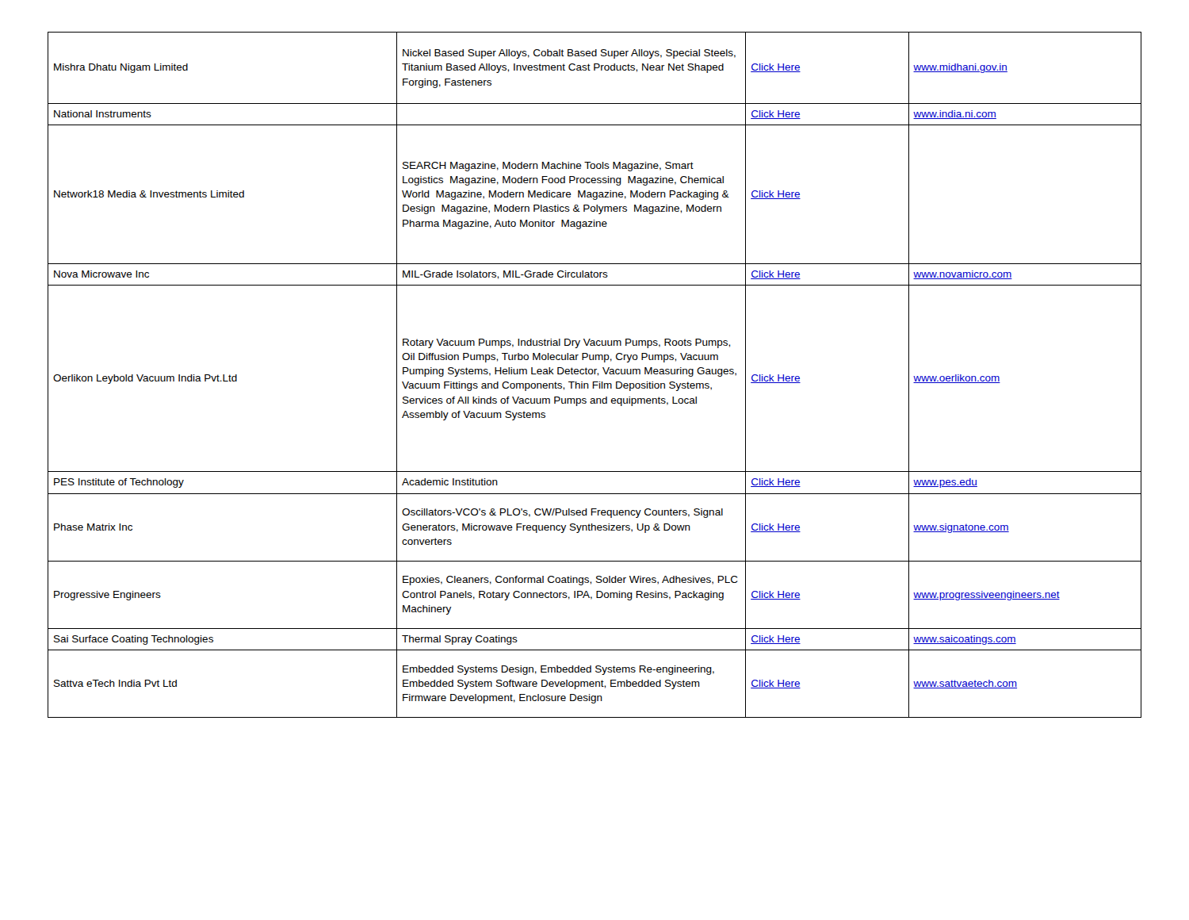| Mishra Dhatu Nigam Limited | Nickel Based Super Alloys, Cobalt Based Super Alloys, Special Steels, Titanium Based Alloys, Investment Cast Products, Near Net Shaped Forging, Fasteners | Click Here | www.midhani.gov.in |
| National Instruments | | Click Here | www.india.ni.com |
| Network18 Media & Investments Limited | SEARCH Magazine, Modern Machine Tools Magazine, Smart Logistics Magazine, Modern Food Processing Magazine, Chemical World Magazine, Modern Medicare Magazine, Modern Packaging & Design Magazine, Modern Plastics & Polymers Magazine, Modern Pharma Magazine, Auto Monitor Magazine | Click Here | |
| Nova Microwave Inc | MIL-Grade Isolators, MIL-Grade Circulators | Click Here | www.novamicro.com |
| Oerlikon Leybold Vacuum India Pvt.Ltd | Rotary Vacuum Pumps, Industrial Dry Vacuum Pumps, Roots Pumps, Oil Diffusion Pumps, Turbo Molecular Pump, Cryo Pumps, Vacuum Pumping Systems, Helium Leak Detector, Vacuum Measuring Gauges, Vacuum Fittings and Components, Thin Film Deposition Systems, Services of All kinds of Vacuum Pumps and equipments, Local Assembly of Vacuum Systems | Click Here | www.oerlikon.com |
| PES Institute of Technology | Academic Institution | Click Here | www.pes.edu |
| Phase Matrix Inc | Oscillators-VCO's & PLO's, CW/Pulsed Frequency Counters, Signal Generators, Microwave Frequency Synthesizers, Up & Down converters | Click Here | www.signatone.com |
| Progressive Engineers | Epoxies, Cleaners, Conformal Coatings, Solder Wires, Adhesives, PLC Control Panels, Rotary Connectors, IPA, Doming Resins, Packaging Machinery | Click Here | www.progressiveengineers.net |
| Sai Surface Coating Technologies | Thermal Spray Coatings | Click Here | www.saicoatings.com |
| Sattva eTech India Pvt Ltd | Embedded Systems Design, Embedded Systems Re-engineering, Embedded System Software Development, Embedded System Firmware Development, Enclosure Design | Click Here | www.sattvaetech.com |